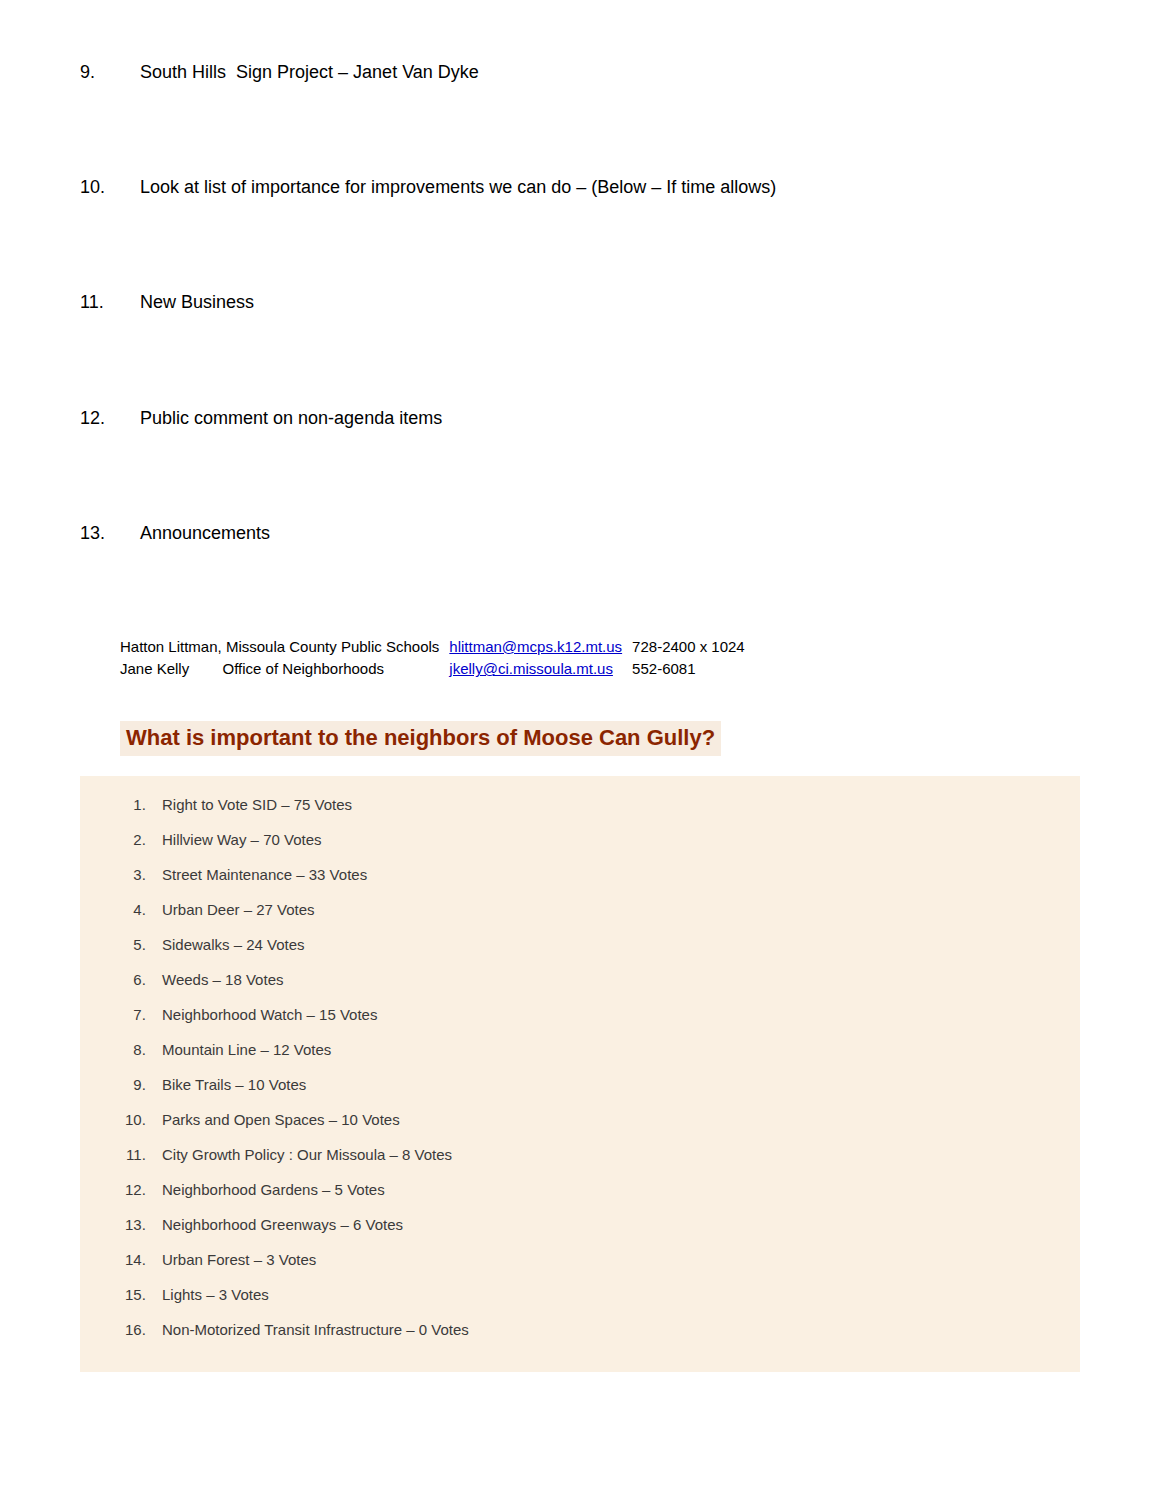9. South Hills Sign Project – Janet Van Dyke
10. Look at list of importance for improvements we can do – (Below – If time allows)
11. New Business
12. Public comment on non-agenda items
13. Announcements
| Hatton Littman, Missoula County Public Schools | hlittman@mcps.k12.mt.us | 728-2400 x 1024 |
| Jane Kelly Office of Neighborhoods | jkelly@ci.missoula.mt.us | 552-6081 |
What is important to the neighbors of Moose Can Gully?
Right to Vote SID – 75 Votes
Hillview Way – 70 Votes
Street Maintenance – 33 Votes
Urban Deer – 27 Votes
Sidewalks – 24 Votes
Weeds – 18 Votes
Neighborhood Watch – 15 Votes
Mountain Line – 12 Votes
Bike Trails – 10 Votes
Parks and Open Spaces – 10 Votes
City Growth Policy : Our Missoula – 8 Votes
Neighborhood Gardens – 5 Votes
Neighborhood Greenways – 6 Votes
Urban Forest – 3 Votes
Lights – 3 Votes
Non-Motorized Transit Infrastructure – 0 Votes